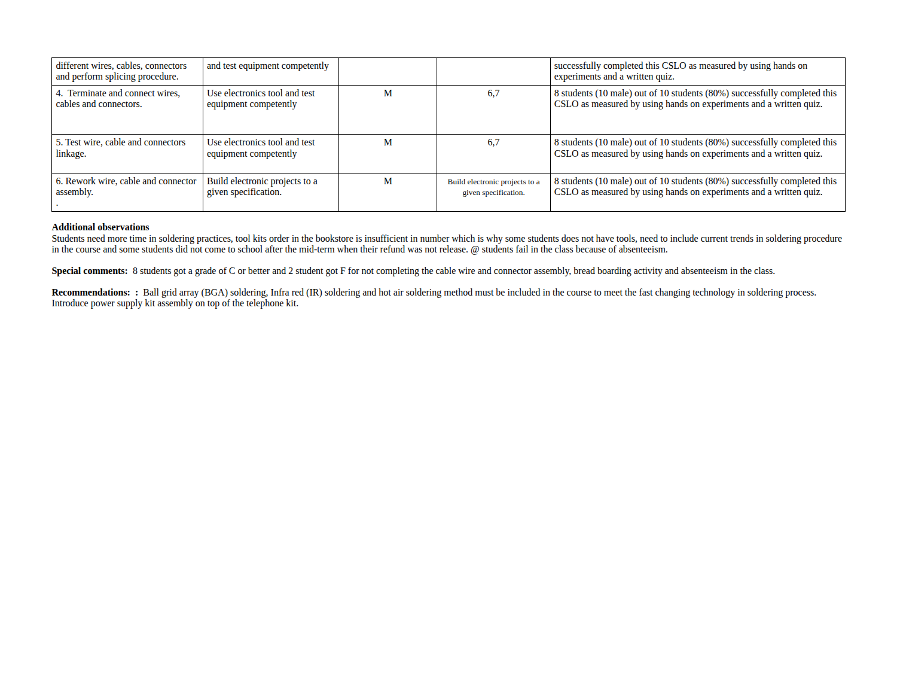| different wires, cables, connectors and perform splicing procedure. | and test equipment competently | | | successfully completed this CSLO as measured by using hands on experiments and a written quiz. |
| 4. Terminate and connect wires, cables and connectors. | Use electronics tool and test equipment competently | M | 6,7 | 8 students (10 male) out of 10 students (80%) successfully completed this CSLO as measured by using hands on experiments and a written quiz. |
| 5. Test wire, cable and connectors linkage. | Use electronics tool and test equipment competently | M | 6,7 | 8 students (10 male) out of 10 students (80%) successfully completed this CSLO as measured by using hands on experiments and a written quiz. |
| 6. Rework wire, cable and connector assembly. . | Build electronic projects to a given specification. | M | Build electronic projects to a given specification. | 8 students (10 male) out of 10 students (80%) successfully completed this CSLO as measured by using hands on experiments and a written quiz. |
Additional observations
Students need more time in soldering practices, tool kits order in the bookstore is insufficient in number which is why some students does not have tools, need to include current trends in soldering procedure in the course and some students did not come to school after the mid-term when their refund was not release. @ students fail in the class because of absenteeism.
Special comments: 8 students got a grade of C or better and 2 student got F for not completing the cable wire and connector assembly, bread boarding activity and absenteeism in the class.
Recommendations: : Ball grid array (BGA) soldering, Infra red (IR) soldering and hot air soldering method must be included in the course to meet the fast changing technology in soldering process. Introduce power supply kit assembly on top of the telephone kit.